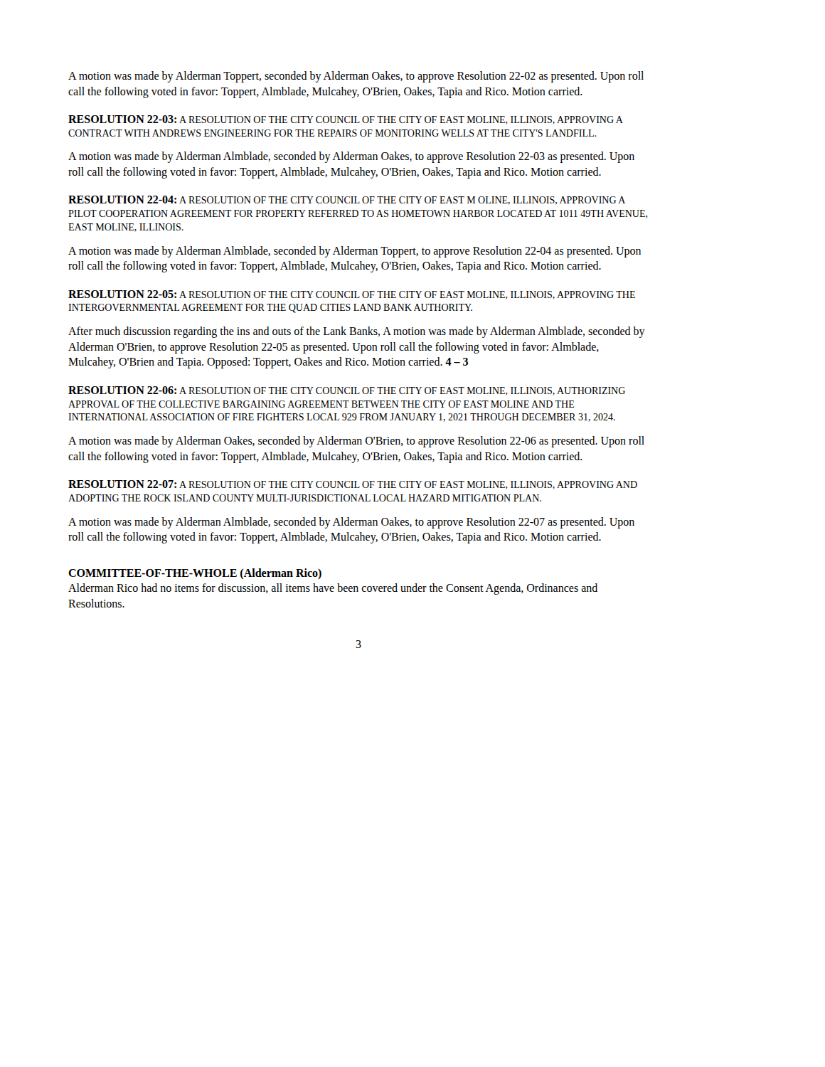A motion was made by Alderman Toppert, seconded by Alderman Oakes, to approve Resolution 22-02 as presented. Upon roll call the following voted in favor: Toppert, Almblade, Mulcahey, O'Brien, Oakes, Tapia and Rico. Motion carried.
RESOLUTION 22-03: A RESOLUTION OF THE CITY COUNCIL OF THE CITY OF EAST MOLINE, ILLINOIS, APPROVING A CONTRACT WITH ANDREWS ENGINEERING FOR THE REPAIRS OF MONITORING WELLS AT THE CITY'S LANDFILL.
A motion was made by Alderman Almblade, seconded by Alderman Oakes, to approve Resolution 22-03 as presented. Upon roll call the following voted in favor: Toppert, Almblade, Mulcahey, O'Brien, Oakes, Tapia and Rico. Motion carried.
RESOLUTION 22-04: A RESOLUTION OF THE CITY COUNCIL OF THE CITY OF EAST M OLINE, ILLINOIS, APPROVING A PILOT COOPERATION AGREEMENT FOR PROPERTY REFERRED TO AS HOMETOWN HARBOR LOCATED AT 1011 49TH AVENUE, EAST MOLINE, ILLINOIS.
A motion was made by Alderman Almblade, seconded by Alderman Toppert, to approve Resolution 22-04 as presented. Upon roll call the following voted in favor: Toppert, Almblade, Mulcahey, O'Brien, Oakes, Tapia and Rico. Motion carried.
RESOLUTION 22-05: A RESOLUTION OF THE CITY COUNCIL OF THE CITY OF EAST MOLINE, ILLINOIS, APPROVING THE INTERGOVERNMENTAL AGREEMENT FOR THE QUAD CITIES LAND BANK AUTHORITY.
After much discussion regarding the ins and outs of the Lank Banks, A motion was made by Alderman Almblade, seconded by Alderman O'Brien, to approve Resolution 22-05 as presented. Upon roll call the following voted in favor: Almblade, Mulcahey, O'Brien and Tapia. Opposed: Toppert, Oakes and Rico. Motion carried. 4 – 3
RESOLUTION 22-06: A RESOLUTION OF THE CITY COUNCIL OF THE CITY OF EAST MOLINE, ILLINOIS, AUTHORIZING APPROVAL OF THE COLLECTIVE BARGAINING AGREEMENT BETWEEN THE CITY OF EAST MOLINE AND THE INTERNATIONAL ASSOCIATION OF FIRE FIGHTERS LOCAL 929 FROM JANUARY 1, 2021 THROUGH DECEMBER 31, 2024.
A motion was made by Alderman Oakes, seconded by Alderman O'Brien, to approve Resolution 22-06 as presented. Upon roll call the following voted in favor: Toppert, Almblade, Mulcahey, O'Brien, Oakes, Tapia and Rico. Motion carried.
RESOLUTION 22-07: A RESOLUTION OF THE CITY COUNCIL OF THE CITY OF EAST MOLINE, ILLINOIS, APPROVING AND ADOPTING THE ROCK ISLAND COUNTY MULTI-JURISDICTIONAL LOCAL HAZARD MITIGATION PLAN.
A motion was made by Alderman Almblade, seconded by Alderman Oakes, to approve Resolution 22-07 as presented. Upon roll call the following voted in favor: Toppert, Almblade, Mulcahey, O'Brien, Oakes, Tapia and Rico. Motion carried.
COMMITTEE-OF-THE-WHOLE (Alderman Rico)
Alderman Rico had no items for discussion, all items have been covered under the Consent Agenda, Ordinances and Resolutions.
3